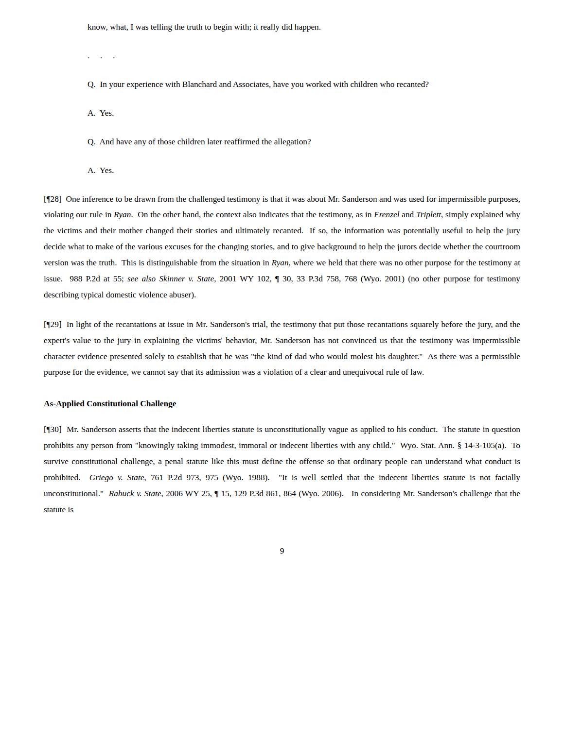know, what, I was telling the truth to begin with; it really did happen.
. . .
Q. In your experience with Blanchard and Associates, have you worked with children who recanted?
A. Yes.
Q. And have any of those children later reaffirmed the allegation?
A. Yes.
[¶28] One inference to be drawn from the challenged testimony is that it was about Mr. Sanderson and was used for impermissible purposes, violating our rule in Ryan. On the other hand, the context also indicates that the testimony, as in Frenzel and Triplett, simply explained why the victims and their mother changed their stories and ultimately recanted. If so, the information was potentially useful to help the jury decide what to make of the various excuses for the changing stories, and to give background to help the jurors decide whether the courtroom version was the truth. This is distinguishable from the situation in Ryan, where we held that there was no other purpose for the testimony at issue. 988 P.2d at 55; see also Skinner v. State, 2001 WY 102, ¶ 30, 33 P.3d 758, 768 (Wyo. 2001) (no other purpose for testimony describing typical domestic violence abuser).
[¶29] In light of the recantations at issue in Mr. Sanderson's trial, the testimony that put those recantations squarely before the jury, and the expert's value to the jury in explaining the victims' behavior, Mr. Sanderson has not convinced us that the testimony was impermissible character evidence presented solely to establish that he was "the kind of dad who would molest his daughter." As there was a permissible purpose for the evidence, we cannot say that its admission was a violation of a clear and unequivocal rule of law.
As-Applied Constitutional Challenge
[¶30] Mr. Sanderson asserts that the indecent liberties statute is unconstitutionally vague as applied to his conduct. The statute in question prohibits any person from "knowingly taking immodest, immoral or indecent liberties with any child." Wyo. Stat. Ann. § 14-3-105(a). To survive constitutional challenge, a penal statute like this must define the offense so that ordinary people can understand what conduct is prohibited. Griego v. State, 761 P.2d 973, 975 (Wyo. 1988). "It is well settled that the indecent liberties statute is not facially unconstitutional." Rabuck v. State, 2006 WY 25, ¶ 15, 129 P.3d 861, 864 (Wyo. 2006). In considering Mr. Sanderson's challenge that the statute is
9